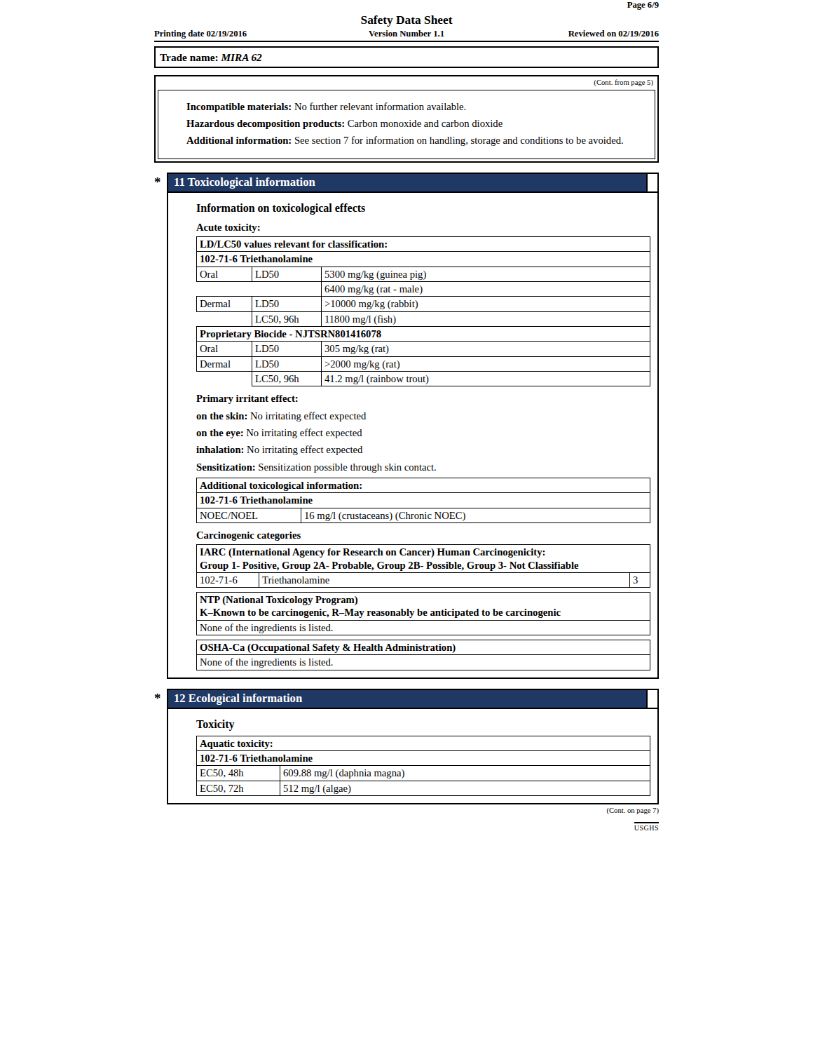Page 6/9
Safety Data Sheet
Printing date 02/19/2016
Version Number 1.1
Reviewed on 02/19/2016
Trade name: MIRA 62
(Cont. from page 5)
Incompatible materials: No further relevant information available.
Hazardous decomposition products: Carbon monoxide and carbon dioxide
Additional information: See section 7 for information on handling, storage and conditions to be avoided.
*
11 Toxicological information
Information on toxicological effects
Acute toxicity:
| LD/LC50 values relevant for classification: |
| 102-71-6 Triethanolamine |
| Oral | LD50 | 5300 mg/kg (guinea pig) |
| | | 6400 mg/kg (rat - male) |
| Dermal | LD50 | >10000 mg/kg (rabbit) |
| | LC50, 96h | 11800 mg/l (fish) |
| Proprietary Biocide - NJTSRN801416078 |
| Oral | LD50 | 305 mg/kg (rat) |
| Dermal | LD50 | >2000 mg/kg (rat) |
| | LC50, 96h | 41.2 mg/l (rainbow trout) |
Primary irritant effect:
on the skin: No irritating effect expected
on the eye: No irritating effect expected
inhalation: No irritating effect expected
Sensitization: Sensitization possible through skin contact.
| Additional toxicological information: |
| 102-71-6 Triethanolamine |
| NOEC/NOEL | 16 mg/l (crustaceans) (Chronic NOEC) |
Carcinogenic categories
| IARC (International Agency for Research on Cancer) Human Carcinogenicity: Group 1- Positive, Group 2A- Probable, Group 2B- Possible, Group 3- Not Classifiable |
| 102-71-6 | Triethanolamine | 3 |
| NTP (National Toxicology Program) K–Known to be carcinogenic, R–May reasonably be anticipated to be carcinogenic |
| None of the ingredients is listed. |
| OSHA-Ca (Occupational Safety & Health Administration) |
| None of the ingredients is listed. |
*
12 Ecological information
Toxicity
| Aquatic toxicity: |
| 102-71-6 Triethanolamine |
| EC50, 48h | 609.88 mg/l (daphnia magna) |
| EC50, 72h | 512 mg/l (algae) |
(Cont. on page 7)
USGHS